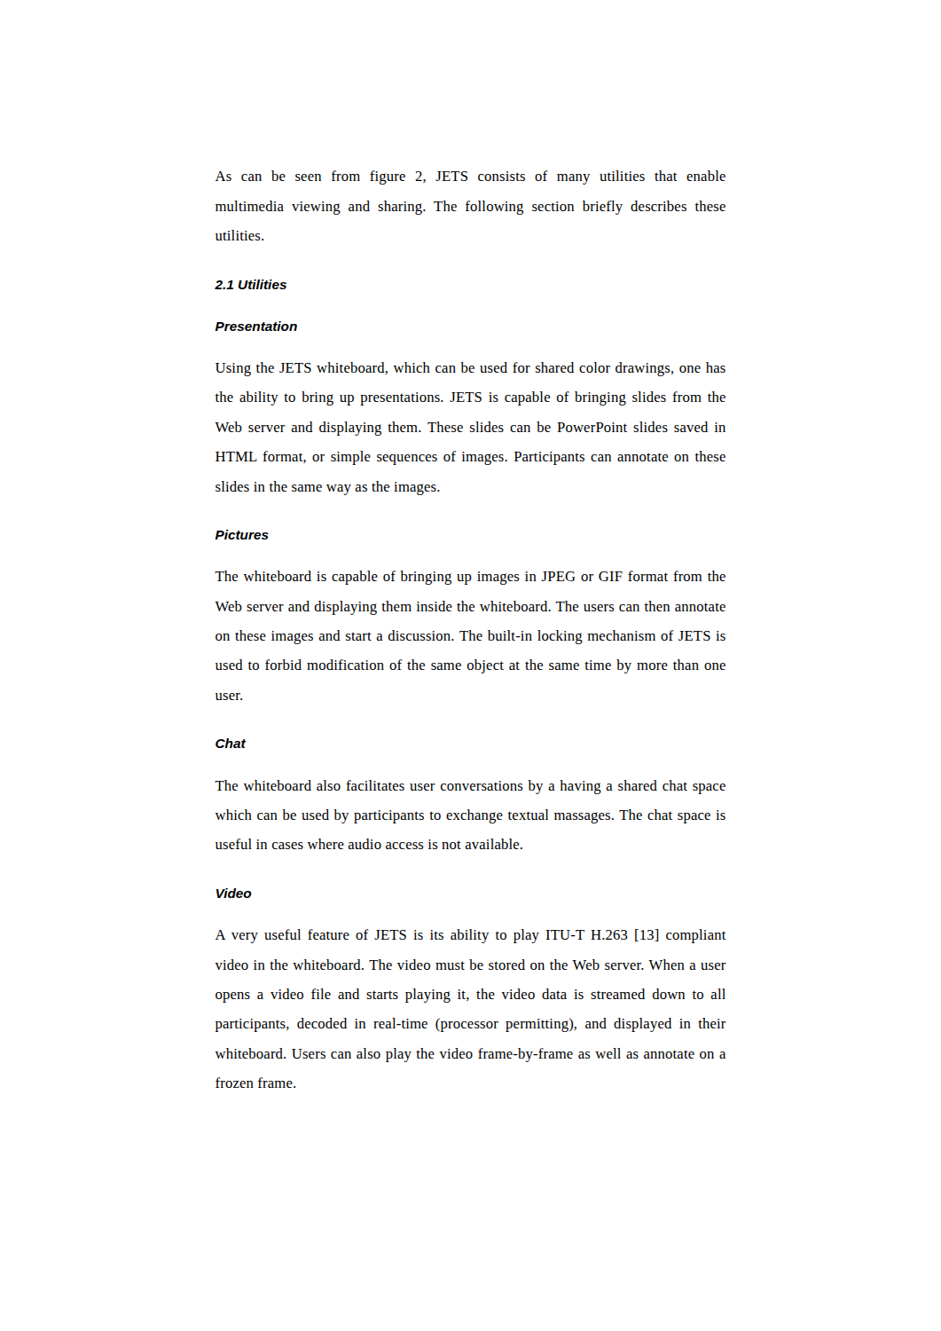As can be seen from figure 2, JETS consists of many utilities that enable multimedia viewing and sharing. The following section briefly describes these utilities.
2.1 Utilities
Presentation
Using the JETS whiteboard, which can be used for shared color drawings, one has the ability to bring up presentations. JETS is capable of bringing slides from the Web server and displaying them. These slides can be PowerPoint slides saved in HTML format, or simple sequences of images. Participants can annotate on these slides in the same way as the images.
Pictures
The whiteboard is capable of bringing up images in JPEG or GIF format from the Web server and displaying them inside the whiteboard. The users can then annotate on these images and start a discussion. The built-in locking mechanism of JETS is used to forbid modification of the same object at the same time by more than one user.
Chat
The whiteboard also facilitates user conversations by a having a shared chat space which can be used by participants to exchange textual massages. The chat space is useful in cases where audio access is not available.
Video
A very useful feature of JETS is its ability to play ITU-T H.263 [13] compliant video in the whiteboard. The video must be stored on the Web server. When a user opens a video file and starts playing it, the video data is streamed down to all participants, decoded in real-time (processor permitting), and displayed in their whiteboard. Users can also play the video frame-by-frame as well as annotate on a frozen frame.